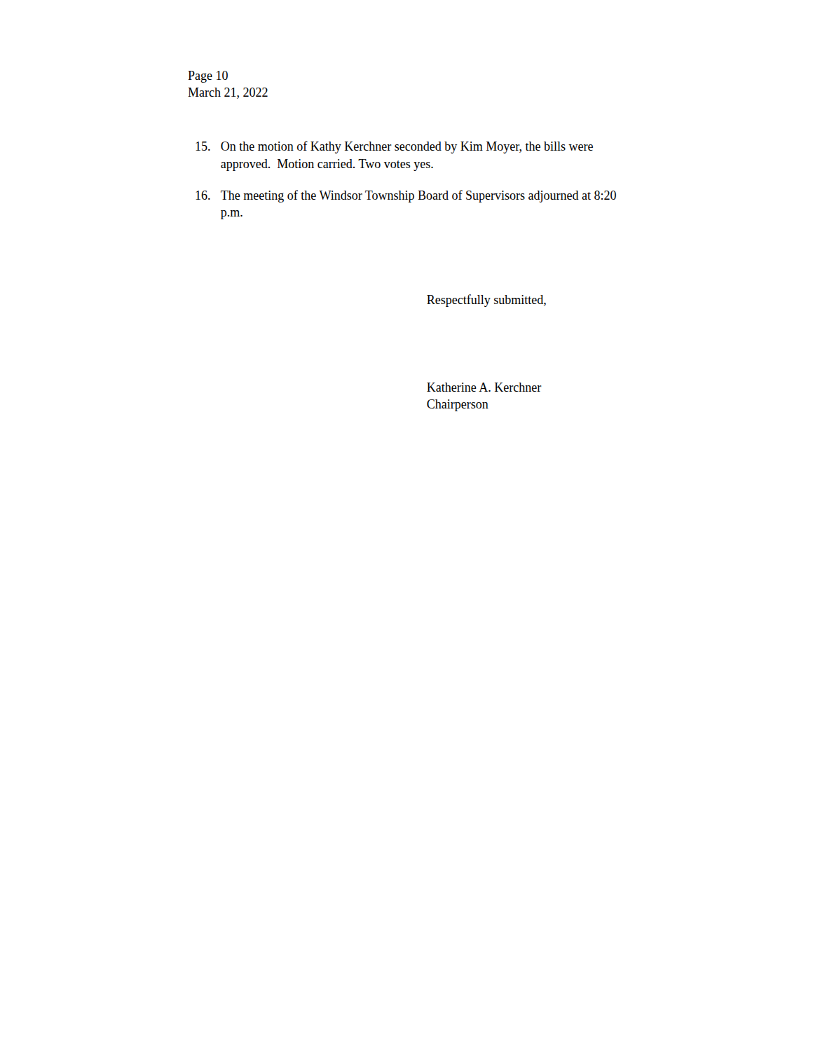Page 10
March 21, 2022
15. On the motion of Kathy Kerchner seconded by Kim Moyer, the bills were approved. Motion carried. Two votes yes.
16. The meeting of the Windsor Township Board of Supervisors adjourned at 8:20 p.m.
Respectfully submitted,
Katherine A. Kerchner
Chairperson